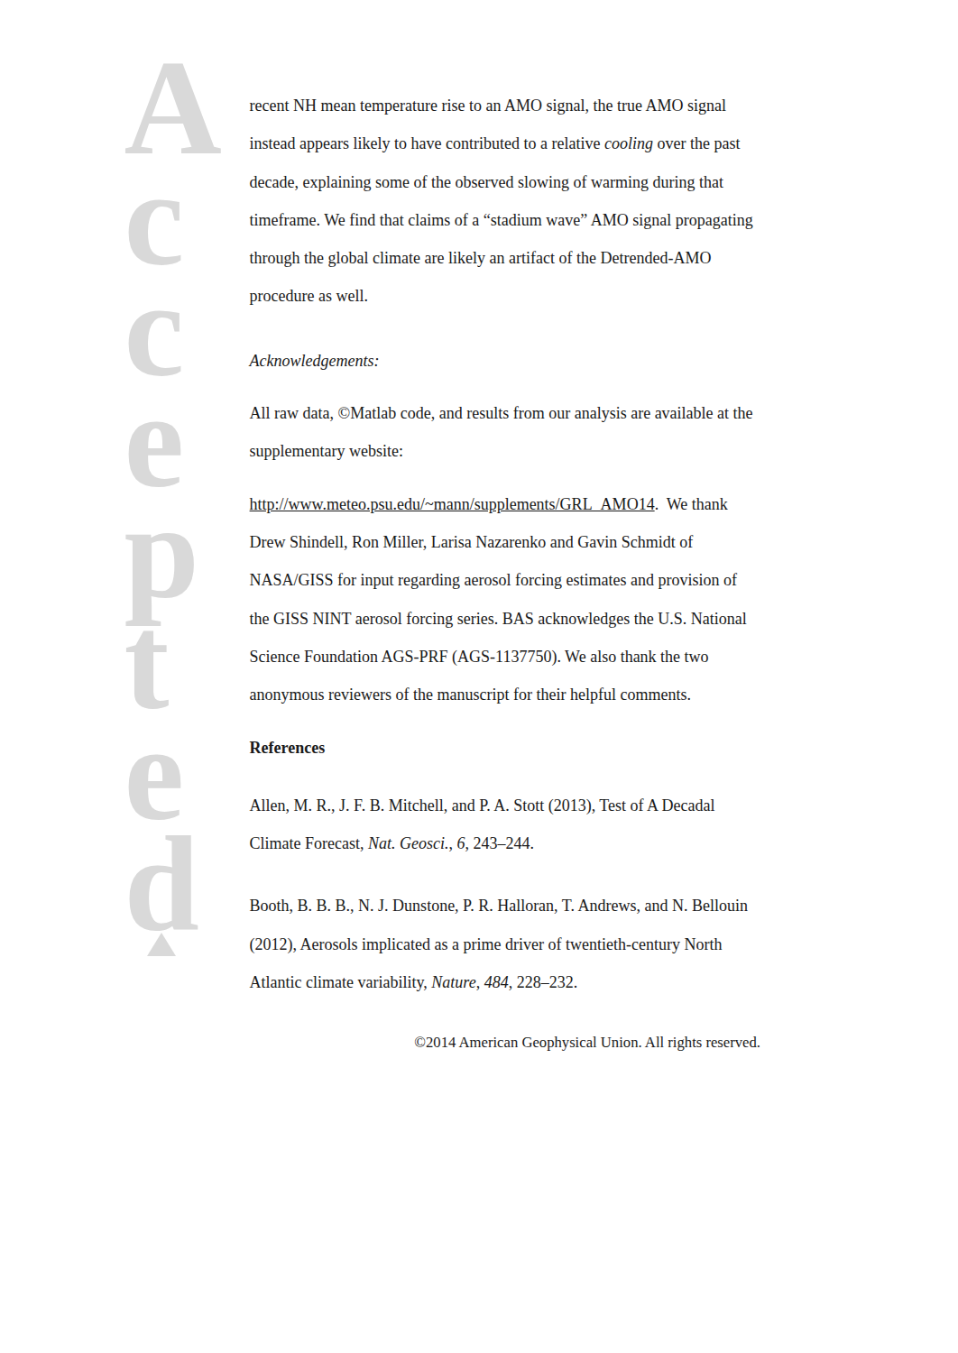Accepted
recent NH mean temperature rise to an AMO signal, the true AMO signal instead appears likely to have contributed to a relative cooling over the past decade, explaining some of the observed slowing of warming during that timeframe. We find that claims of a “stadium wave” AMO signal propagating through the global climate are likely an artifact of the Detrended-AMO procedure as well.
Acknowledgements:
All raw data, ©Matlab code, and results from our analysis are available at the supplementary website:
http://www.meteo.psu.edu/~mann/supplements/GRL_AMO14. We thank Drew Shindell, Ron Miller, Larisa Nazarenko and Gavin Schmidt of NASA/GISS for input regarding aerosol forcing estimates and provision of the GISS NINT aerosol forcing series. BAS acknowledges the U.S. National Science Foundation AGS-PRF (AGS-1137750). We also thank the two anonymous reviewers of the manuscript for their helpful comments.
References
Allen, M. R., J. F. B. Mitchell, and P. A. Stott (2013), Test of A Decadal Climate Forecast, Nat. Geosci., 6, 243–244.
Booth, B. B. B., N. J. Dunstone, P. R. Halloran, T. Andrews, and N. Bellouin (2012), Aerosols implicated as a prime driver of twentieth-century North Atlantic climate variability, Nature, 484, 228–232.
©2014 American Geophysical Union. All rights reserved.